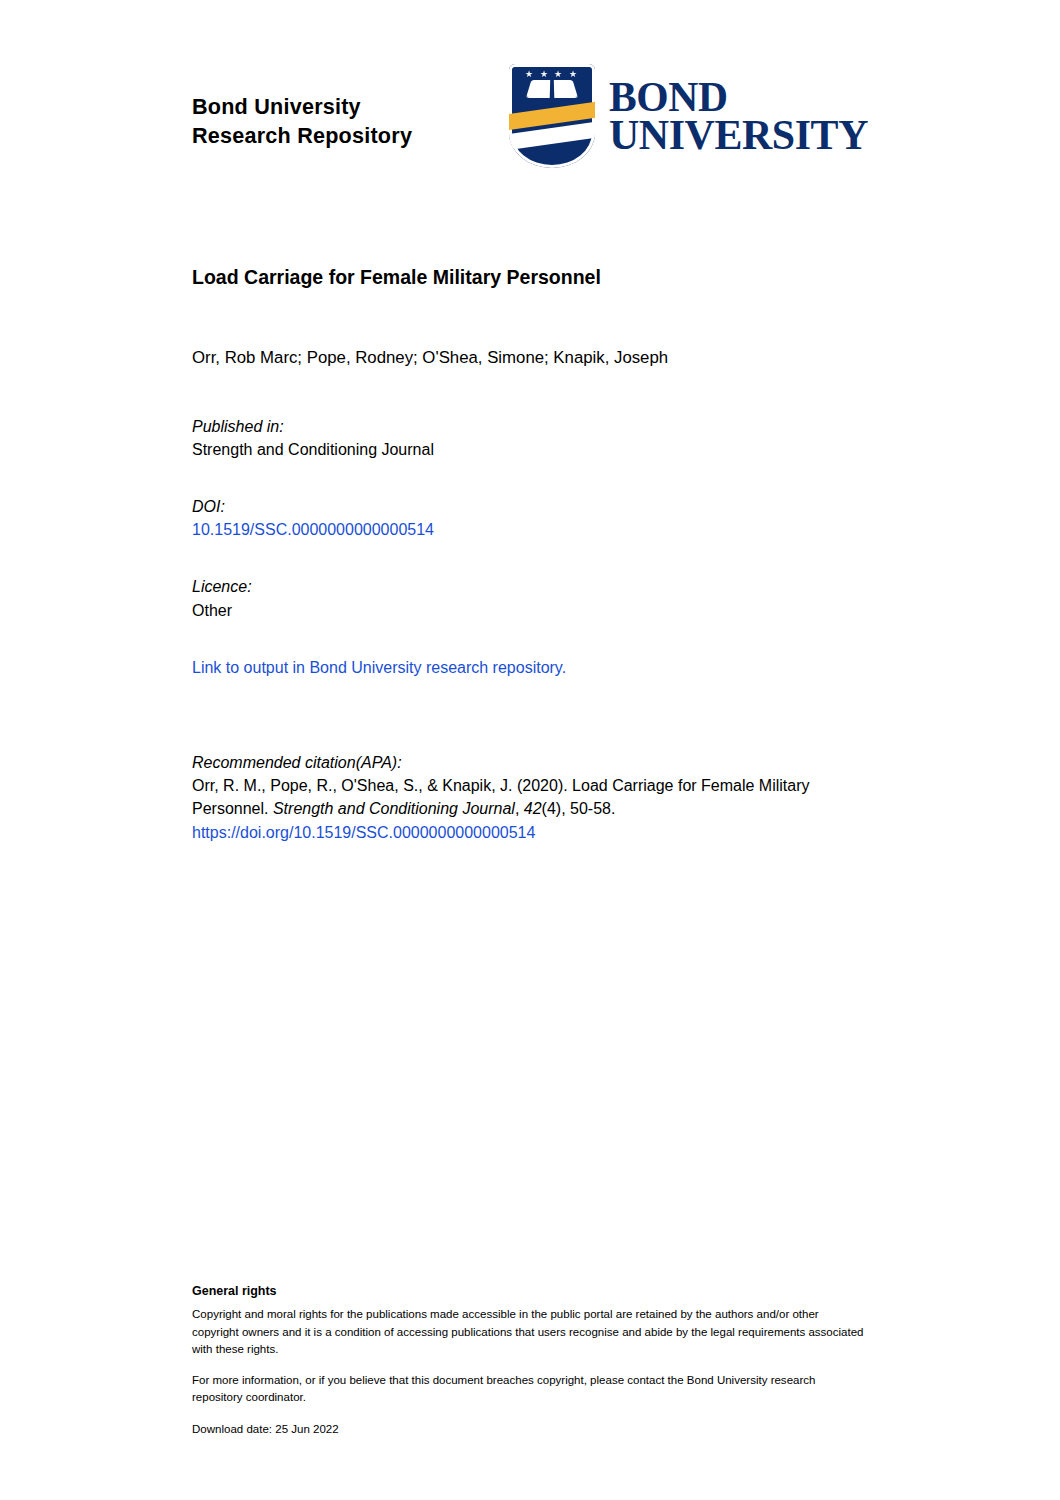Bond University Research Repository
★ ★ ★ ★
Bond University
Load Carriage for Female Military Personnel
Orr, Rob Marc; Pope, Rodney; O'Shea, Simone; Knapik, Joseph
Published in:
Strength and Conditioning Journal
DOI:
10.1519/SSC.0000000000000514
Licence:
Other
Link to output in Bond University research repository.
Recommended citation(APA):
Orr, R. M., Pope, R., O'Shea, S., & Knapik, J. (2020). Load Carriage for Female Military Personnel. Strength and Conditioning Journal, 42(4), 50-58. https://doi.org/10.1519/SSC.0000000000000514
General rights
Copyright and moral rights for the publications made accessible in the public portal are retained by the authors and/or other copyright owners and it is a condition of accessing publications that users recognise and abide by the legal requirements associated with these rights.
For more information, or if you believe that this document breaches copyright, please contact the Bond University research repository coordinator.
Download date: 25 Jun 2022